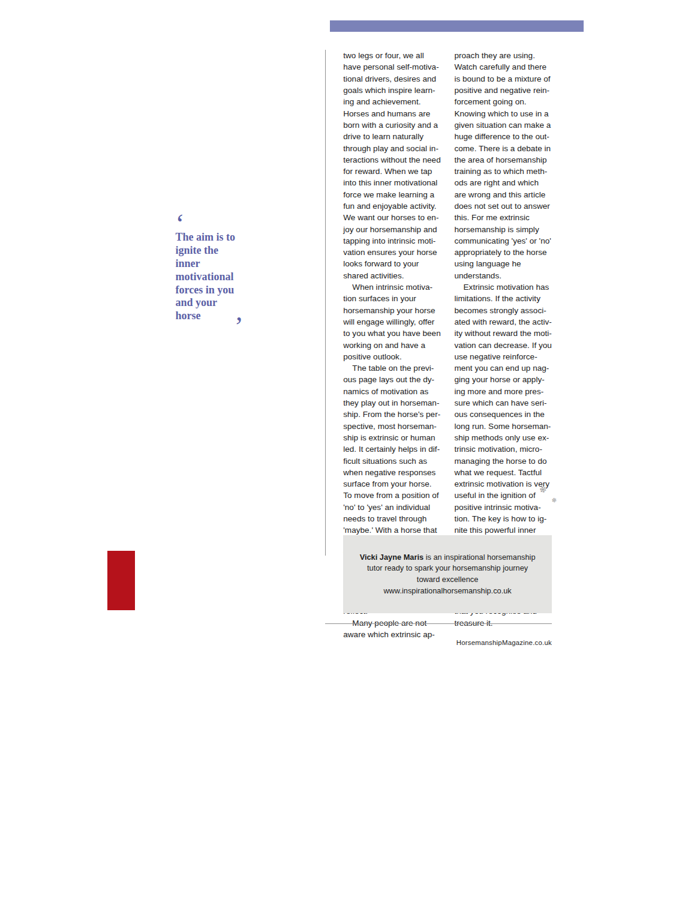two legs or four, we all have personal self-motivational drivers, desires and goals which inspire learning and achievement. Horses and humans are born with a curiosity and a drive to learn naturally through play and social interactions without the need for reward. When we tap into this inner motivational force we make learning a fun and enjoyable activity. We want our horses to enjoy our horsemanship and tapping into intrinsic motivation ensures your horse looks forward to your shared activities.
When intrinsic motivation surfaces in your horsemanship your horse will engage willingly, offer to you what you have been working on and have a positive outlook.
The table on the previous page lays out the dynamics of motivation as they play out in horsemanship. From the horse's perspective, most horsemanship is extrinsic or human led. It certainly helps in difficult situations such as when negative responses surface from your horse. To move from a position of 'no' to 'yes' an individual needs to travel through 'maybe.' With a horse that requires the human to provide appropriate, extrinsic based learning activities, including play, which give the horse time to consider options, explore, think and reflect.
Many people are not aware which extrinsic approach they are using. Watch carefully and there is bound to be a mixture of positive and negative reinforcement going on. Knowing which to use in a given situation can make a huge difference to the outcome. There is a debate in the area of horsemanship training as to which methods are right and which are wrong and this article does not set out to answer this. For me extrinsic horsemanship is simply communicating 'yes' or 'no' appropriately to the horse using language he understands.
Extrinsic motivation has limitations. If the activity becomes strongly associated with reward, the activity without reward the motivation can decrease. If you use negative reinforcement you can end up nagging your horse or applying more and more pressure which can have serious consequences in the long run. Some horsemanship methods only use extrinsic motivation, micromanaging the horse to do what we request. Tactful extrinsic motivation is very useful in the ignition of positive intrinsic motivation. The key is how to ignite this powerful inner force for our horse and ourselves.
When a horsemanship session allows a horse the opportunity to give without you asking, it is essential that you recognise and treasure it.
‘ The aim is to ignite the inner motivational forces in you and your horse ’ ❄ ❄
Vicki Jayne Maris is an inspirational horsemanship tutor ready to spark your horsemanship journey toward excellence
www.inspirationalhorsemanship.co.uk
HorsemanshipMagazine.co.uk